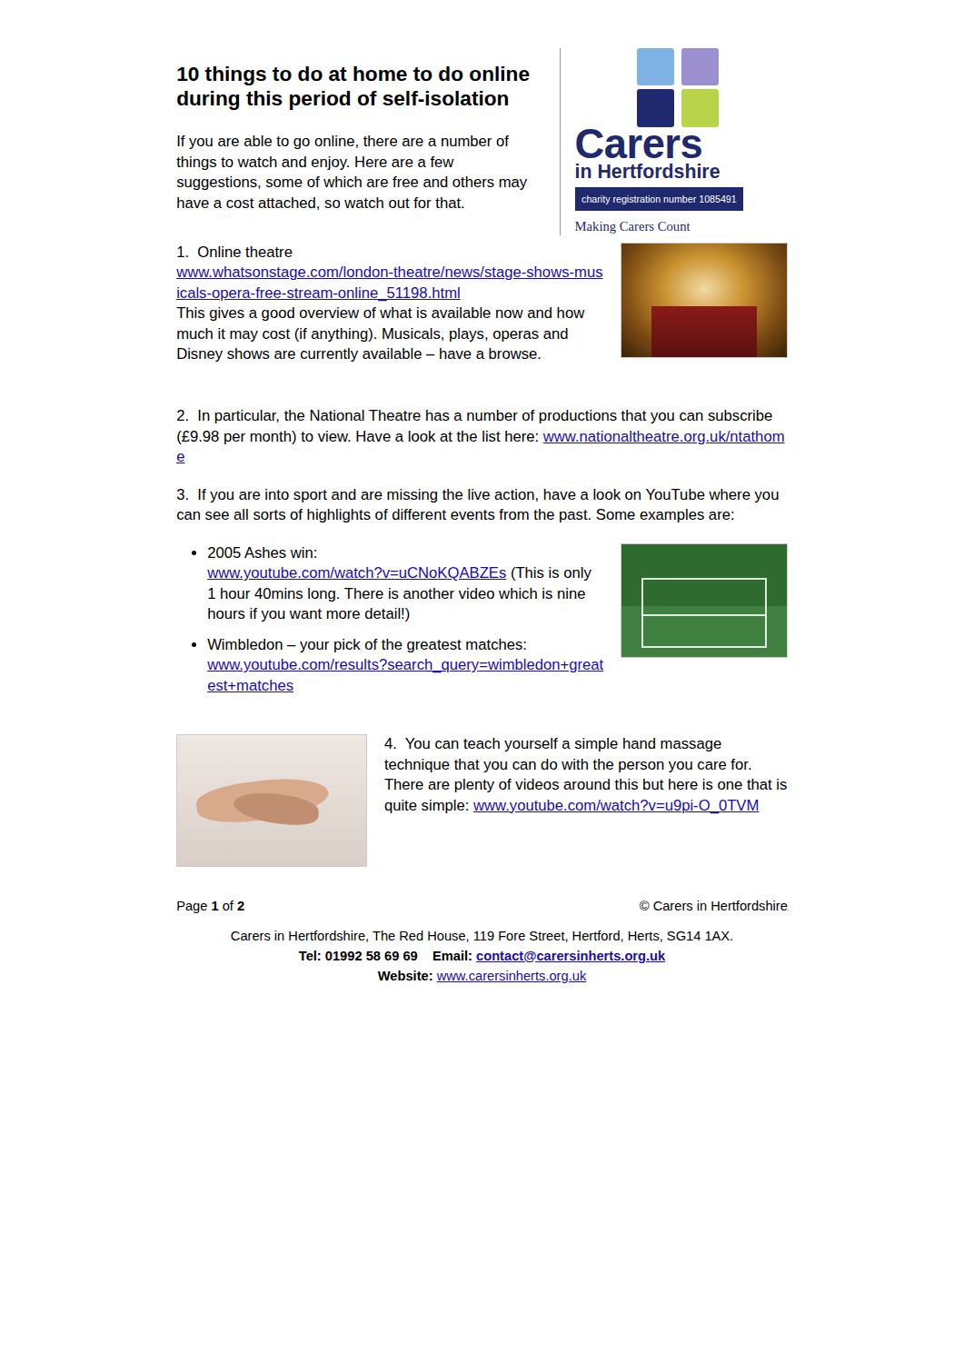Carers in Hertfordshire
charity registration number 1085491
Making Carers Count
10 things to do at home to do online during this period of self-isolation
If you are able to go online, there are a number of things to watch and enjoy. Here are a few suggestions, some of which are free and others may have a cost attached, so watch out for that.
1. Online theatre
www.whatsonstage.com/london-theatre/news/stage-shows-musicals-opera-free-stream-online_51198.html
This gives a good overview of what is available now and how much it may cost (if anything). Musicals, plays, operas and Disney shows are currently available – have a browse.
2. In particular, the National Theatre has a number of productions that you can subscribe (£9.98 per month) to view. Have a look at the list here: www.nationaltheatre.org.uk/ntathome
3. If you are into sport and are missing the live action, have a look on YouTube where you can see all sorts of highlights of different events from the past. Some examples are:
2005 Ashes win:
www.youtube.com/watch?v=uCNoKQABZEs (This is only 1 hour 40mins long. There is another video which is nine hours if you want more detail!)
Wimbledon – your pick of the greatest matches:
www.youtube.com/results?search_query=wimbledon+greatest+matches
4. You can teach yourself a simple hand massage technique that you can do with the person you care for. There are plenty of videos around this but here is one that is quite simple: www.youtube.com/watch?v=u9pi-O_0TVM
Page 1 of 2 © Carers in Hertfordshire
Carers in Hertfordshire, The Red House, 119 Fore Street, Hertford, Herts, SG14 1AX.
Tel: 01992 58 69 69 Email: contact@carersinherts.org.uk
Website: www.carersinherts.org.uk